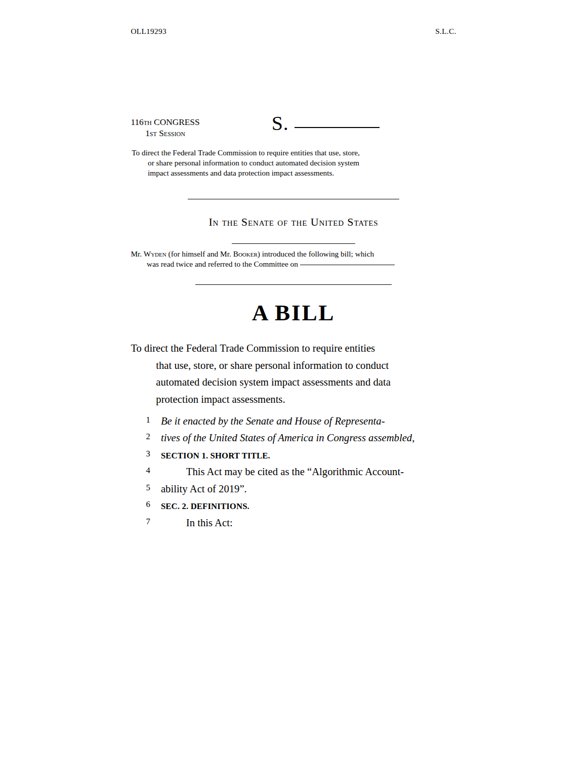OLL19293
S.L.C.
116th CONGRESS
1st Session
S.
To direct the Federal Trade Commission to require entities that use, store, or share personal information to conduct automated decision system impact assessments and data protection impact assessments.
In the Senate of the United States
Mr. Wyden (for himself and Mr. Booker) introduced the following bill; which was read twice and referred to the Committee on
A BILL
To direct the Federal Trade Commission to require entities that use, store, or share personal information to conduct automated decision system impact assessments and data protection impact assessments.
1 Be it enacted by the Senate and House of Representa-
2 tives of the United States of America in Congress assembled,
3 SECTION 1. SHORT TITLE.
4 This Act may be cited as the “Algorithmic Account-
5 ability Act of 2019”.
6 SEC. 2. DEFINITIONS.
7 In this Act: